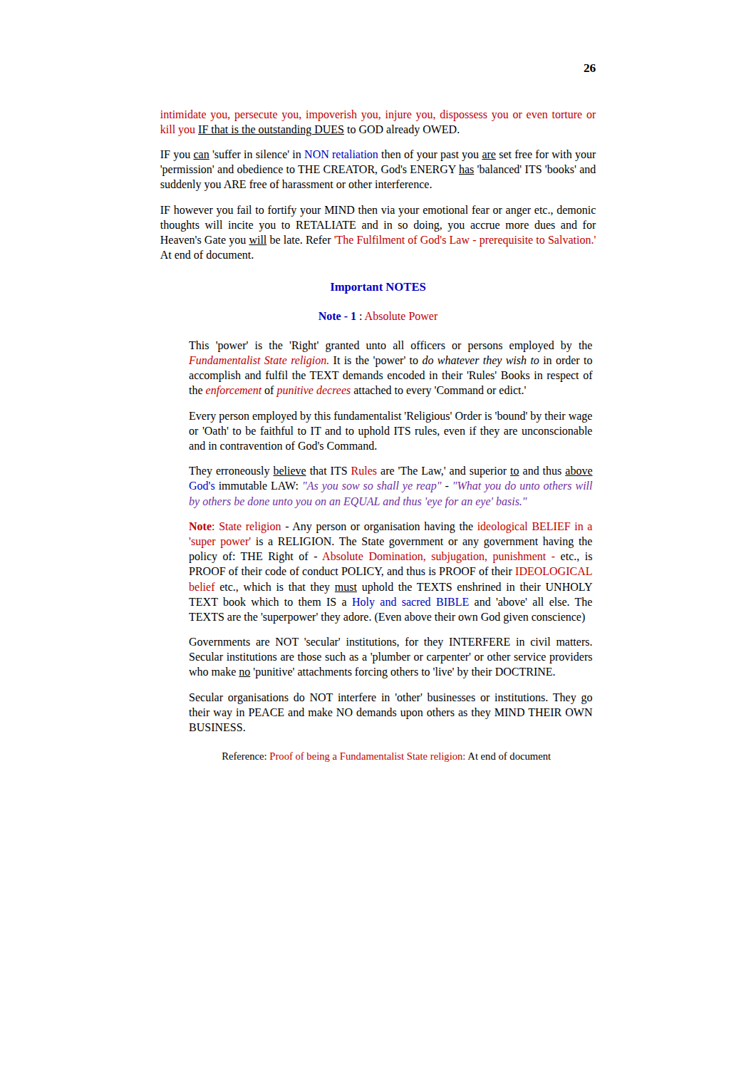26
intimidate you, persecute you, impoverish you, injure you, dispossess you or even torture or kill you IF that is the outstanding DUES to GOD already OWED.
IF you can 'suffer in silence' in NON retaliation then of your past you are set free for with your 'permission' and obedience to THE CREATOR, God's ENERGY has 'balanced' ITS 'books' and suddenly you ARE free of harassment or other interference.
IF however you fail to fortify your MIND then via your emotional fear or anger etc., demonic thoughts will incite you to RETALIATE and in so doing, you accrue more dues and for Heaven's Gate you will be late. Refer 'The Fulfilment of God's Law - prerequisite to Salvation.' At end of document.
Important NOTES
Note - 1 : Absolute Power
This 'power' is the 'Right' granted unto all officers or persons employed by the Fundamentalist State religion. It is the 'power' to do whatever they wish to in order to accomplish and fulfil the TEXT demands encoded in their 'Rules' Books in respect of the enforcement of punitive decrees attached to every 'Command or edict.'
Every person employed by this fundamentalist 'Religious' Order is 'bound' by their wage or 'Oath' to be faithful to IT and to uphold ITS rules, even if they are unconscionable and in contravention of God's Command.
They erroneously believe that ITS Rules are 'The Law,' and superior to and thus above God's immutable LAW: "As you sow so shall ye reap" - "What you do unto others will by others be done unto you on an EQUAL and thus 'eye for an eye' basis."
Note: State religion - Any person or organisation having the ideological BELIEF in a 'super power' is a RELIGION. The State government or any government having the policy of: THE Right of - Absolute Domination, subjugation, punishment - etc., is PROOF of their code of conduct POLICY, and thus is PROOF of their IDEOLOGICAL belief etc., which is that they must uphold the TEXTS enshrined in their UNHOLY TEXT book which to them IS a Holy and sacred BIBLE and 'above' all else. The TEXTS are the 'superpower' they adore. (Even above their own God given conscience)
Governments are NOT 'secular' institutions, for they INTERFERE in civil matters. Secular institutions are those such as a 'plumber or carpenter' or other service providers who make no 'punitive' attachments forcing others to 'live' by their DOCTRINE.
Secular organisations do NOT interfere in 'other' businesses or institutions. They go their way in PEACE and make NO demands upon others as they MIND THEIR OWN BUSINESS.
Reference: Proof of being a Fundamentalist State religion: At end of document